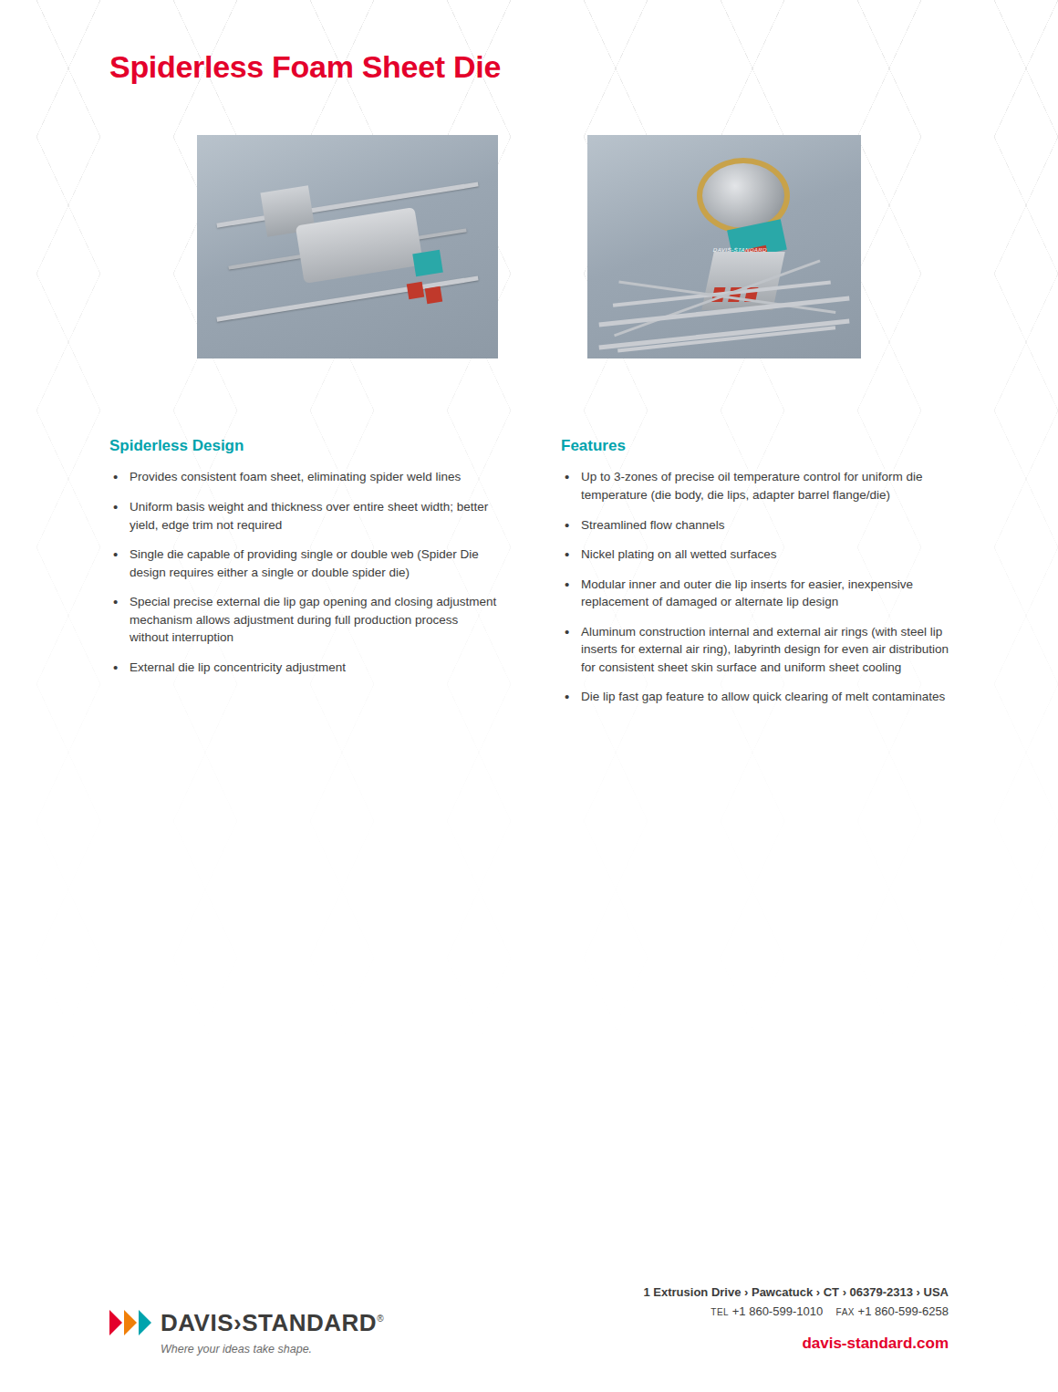Spiderless Foam Sheet Die
DAVIS-STANDARD
Spiderless Design
Provides consistent foam sheet, eliminating spider weld lines
Uniform basis weight and thickness over entire sheet width; better yield, edge trim not required
Single die capable of providing single or double web (Spider Die design requires either a single or double spider die)
Special precise external die lip gap opening and closing adjustment mechanism allows adjustment during full production process without interruption
External die lip concentricity adjustment
Features
Up to 3-zones of precise oil temperature control for uniform die temperature (die body, die lips, adapter barrel flange/die)
Streamlined flow channels
Nickel plating on all wetted surfaces
Modular inner and outer die lip inserts for easier, inexpensive replacement of damaged or alternate lip design
Aluminum construction internal and external air rings (with steel lip inserts for external air ring), labyrinth design for even air distribution for consistent sheet skin surface and uniform sheet cooling
Die lip fast gap feature to allow quick clearing of melt contaminates
DAVIS›STANDARD®
Where your ideas take shape.
1 Extrusion Drive › Pawcatuck › CT › 06379-2313 › USA
tel +1 860-599-1010 fax +1 860-599-6258
davis-standard.com